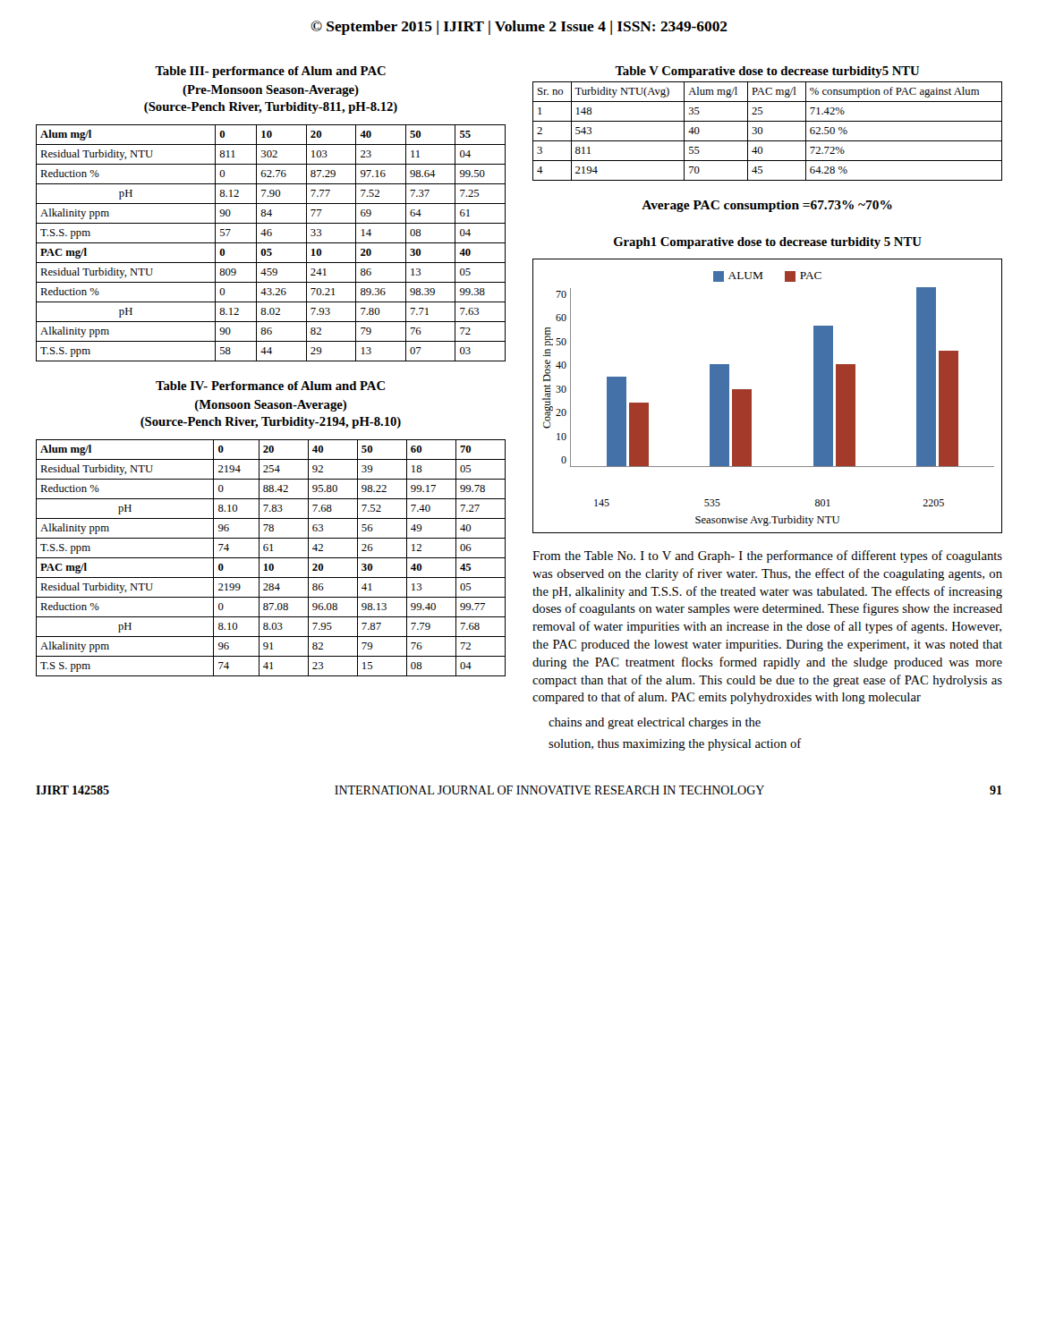© September 2015 | IJIRT | Volume 2 Issue 4 | ISSN: 2349-6002
Table III- performance of Alum and PAC
(Pre-Monsoon Season-Average)
(Source-Pench River, Turbidity-811, pH-8.12)
| Alum mg/l | 0 | 10 | 20 | 40 | 50 | 55 |
| Residual Turbidity, NTU | 811 | 302 | 103 | 23 | 11 | 04 |
| Reduction % | 0 | 62.76 | 87.29 | 97.16 | 98.64 | 99.50 |
| pH | 8.12 | 7.90 | 7.77 | 7.52 | 7.37 | 7.25 |
| Alkalinity ppm | 90 | 84 | 77 | 69 | 64 | 61 |
| T.S.S. ppm | 57 | 46 | 33 | 14 | 08 | 04 |
| PAC mg/l | 0 | 05 | 10 | 20 | 30 | 40 |
| Residual Turbidity, NTU | 809 | 459 | 241 | 86 | 13 | 05 |
| Reduction % | 0 | 43.26 | 70.21 | 89.36 | 98.39 | 99.38 |
| pH | 8.12 | 8.02 | 7.93 | 7.80 | 7.71 | 7.63 |
| Alkalinity ppm | 90 | 86 | 82 | 79 | 76 | 72 |
| T.S.S. ppm | 58 | 44 | 29 | 13 | 07 | 03 |
Table IV- Performance of Alum and PAC
(Monsoon Season-Average)
(Source-Pench River, Turbidity-2194, pH-8.10)
| Alum mg/l | 0 | 20 | 40 | 50 | 60 | 70 |
| Residual Turbidity, NTU | 2194 | 254 | 92 | 39 | 18 | 05 |
| Reduction % | 0 | 88.42 | 95.80 | 98.22 | 99.17 | 99.78 |
| pH | 8.10 | 7.83 | 7.68 | 7.52 | 7.40 | 7.27 |
| Alkalinity ppm | 96 | 78 | 63 | 56 | 49 | 40 |
| T.S.S. ppm | 74 | 61 | 42 | 26 | 12 | 06 |
| PAC mg/l | 0 | 10 | 20 | 30 | 40 | 45 |
| Residual Turbidity, NTU | 2199 | 284 | 86 | 41 | 13 | 05 |
| Reduction % | 0 | 87.08 | 96.08 | 98.13 | 99.40 | 99.77 |
| pH | 8.10 | 8.03 | 7.95 | 7.87 | 7.79 | 7.68 |
| Alkalinity ppm | 96 | 91 | 82 | 79 | 76 | 72 |
| T.S S. ppm | 74 | 41 | 23 | 15 | 08 | 04 |
Table V Comparative dose to decrease turbidity5 NTU
| Sr. no | Turbidity NTU(Avg) | Alum mg/l | PAC mg/l | % consumption of PAC against Alum |
| 1 | 148 | 35 | 25 | 71.42% |
| 2 | 543 | 40 | 30 | 62.50 % |
| 3 | 811 | 55 | 40 | 72.72% |
| 4 | 2194 | 70 | 45 | 64.28 % |
Average PAC consumption =67.73% ~70%
Graph1 Comparative dose to decrease turbidity 5 NTU
ALUM PAC
Coagulant Dose in ppm
70
60
50
40
30
20
10
0
145 535 801 2205
Seasonwise Avg.Turbidity NTU
From the Table No. I to V and Graph- I the performance of different types of coagulants was observed on the clarity of river water. Thus, the effect of the coagulating agents, on the pH, alkalinity and T.S.S. of the treated water was tabulated. The effects of increasing doses of coagulants on water samples were determined. These figures show the increased removal of water impurities with an increase in the dose of all types of agents. However, the PAC produced the lowest water impurities. During the experiment, it was noted that during the PAC treatment flocks formed rapidly and the sludge produced was more compact than that of the alum. This could be due to the great ease of PAC hydrolysis as compared to that of alum. PAC emits polyhydroxides with long molecular
chains and great electrical charges in the
solution, thus maximizing the physical action of
IJIRT 142585
INTERNATIONAL JOURNAL OF INNOVATIVE RESEARCH IN TECHNOLOGY
91